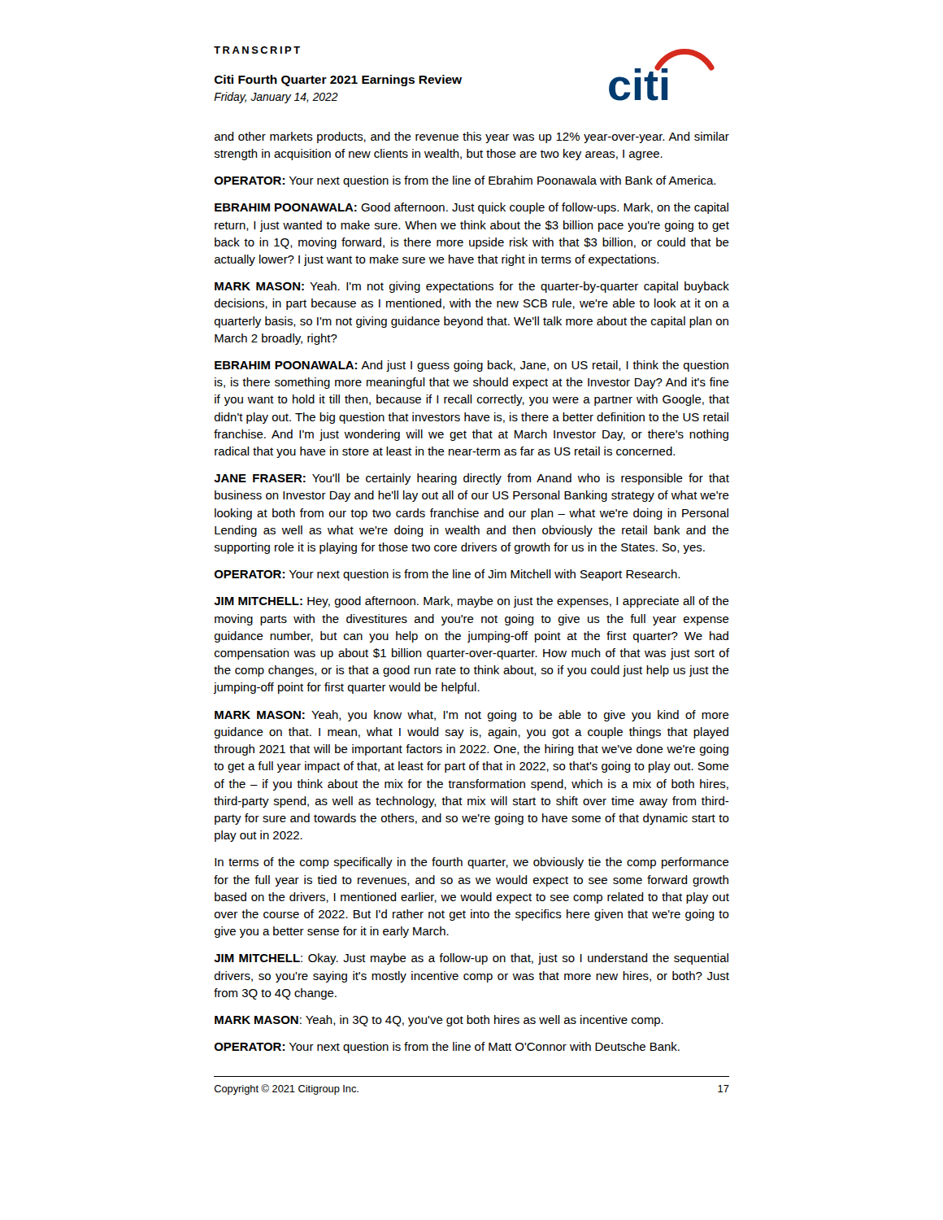citi
TRANSCRIPT
Citi Fourth Quarter 2021 Earnings Review
Friday, January 14, 2022
and other markets products, and the revenue this year was up 12% year-over-year. And similar strength in acquisition of new clients in wealth, but those are two key areas, I agree.
OPERATOR: Your next question is from the line of Ebrahim Poonawala with Bank of America.
EBRAHIM POONAWALA: Good afternoon. Just quick couple of follow-ups. Mark, on the capital return, I just wanted to make sure. When we think about the $3 billion pace you're going to get back to in 1Q, moving forward, is there more upside risk with that $3 billion, or could that be actually lower? I just want to make sure we have that right in terms of expectations.
MARK MASON: Yeah. I'm not giving expectations for the quarter-by-quarter capital buyback decisions, in part because as I mentioned, with the new SCB rule, we're able to look at it on a quarterly basis, so I'm not giving guidance beyond that. We'll talk more about the capital plan on March 2 broadly, right?
EBRAHIM POONAWALA: And just I guess going back, Jane, on US retail, I think the question is, is there something more meaningful that we should expect at the Investor Day? And it's fine if you want to hold it till then, because if I recall correctly, you were a partner with Google, that didn't play out. The big question that investors have is, is there a better definition to the US retail franchise. And I'm just wondering will we get that at March Investor Day, or there's nothing radical that you have in store at least in the near-term as far as US retail is concerned.
JANE FRASER: You'll be certainly hearing directly from Anand who is responsible for that business on Investor Day and he'll lay out all of our US Personal Banking strategy of what we're looking at both from our top two cards franchise and our plan – what we're doing in Personal Lending as well as what we're doing in wealth and then obviously the retail bank and the supporting role it is playing for those two core drivers of growth for us in the States. So, yes.
OPERATOR: Your next question is from the line of Jim Mitchell with Seaport Research.
JIM MITCHELL: Hey, good afternoon. Mark, maybe on just the expenses, I appreciate all of the moving parts with the divestitures and you're not going to give us the full year expense guidance number, but can you help on the jumping-off point at the first quarter? We had compensation was up about $1 billion quarter-over-quarter. How much of that was just sort of the comp changes, or is that a good run rate to think about, so if you could just help us just the jumping-off point for first quarter would be helpful.
MARK MASON: Yeah, you know what, I'm not going to be able to give you kind of more guidance on that. I mean, what I would say is, again, you got a couple things that played through 2021 that will be important factors in 2022. One, the hiring that we've done we're going to get a full year impact of that, at least for part of that in 2022, so that's going to play out. Some of the – if you think about the mix for the transformation spend, which is a mix of both hires, third-party spend, as well as technology, that mix will start to shift over time away from third-party for sure and towards the others, and so we're going to have some of that dynamic start to play out in 2022.
In terms of the comp specifically in the fourth quarter, we obviously tie the comp performance for the full year is tied to revenues, and so as we would expect to see some forward growth based on the drivers, I mentioned earlier, we would expect to see comp related to that play out over the course of 2022. But I'd rather not get into the specifics here given that we're going to give you a better sense for it in early March.
JIM MITCHELL: Okay. Just maybe as a follow-up on that, just so I understand the sequential drivers, so you're saying it's mostly incentive comp or was that more new hires, or both? Just from 3Q to 4Q change.
MARK MASON: Yeah, in 3Q to 4Q, you've got both hires as well as incentive comp.
OPERATOR: Your next question is from the line of Matt O'Connor with Deutsche Bank.
Copyright © 2021 Citigroup Inc. 17